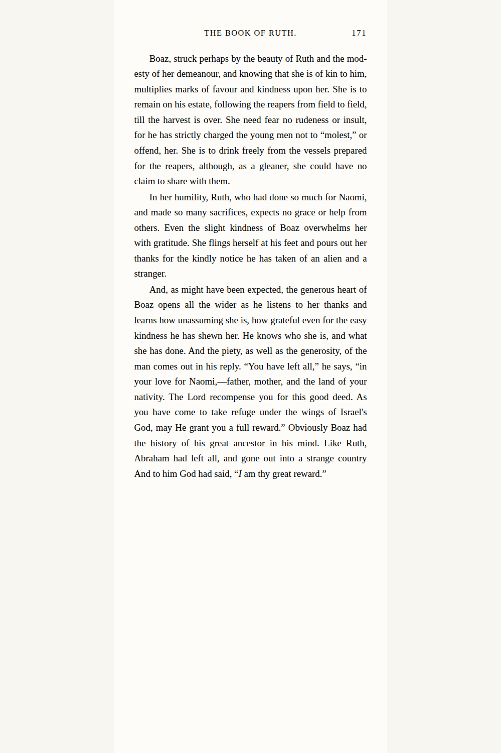The Book of Ruth. 171
Boaz, struck perhaps by the beauty of Ruth and the modesty of her demeanour, and knowing that she is of kin to him, multiplies marks of favour and kindness upon her. She is to remain on his estate, following the reapers from field to field, till the harvest is over. She need fear no rudeness or insult, for he has strictly charged the young men not to “molest,” or offend, her. She is to drink freely from the vessels prepared for the reapers, although, as a gleaner, she could have no claim to share with them.
In her humility, Ruth, who had done so much for Naomi, and made so many sacrifices, expects no grace or help from others. Even the slight kindness of Boaz overwhelms her with gratitude. She flings herself at his feet and pours out her thanks for the kindly notice he has taken of an alien and a stranger.
And, as might have been expected, the generous heart of Boaz opens all the wider as he listens to her thanks and learns how unassuming she is, how grateful even for the easy kindness he has shewn her. He knows who she is, and what she has done. And the piety, as well as the generosity, of the man comes out in his reply. “You have left all,” he says, “in your love for Naomi,—father, mother, and the land of your nativity. The Lord recompense you for this good deed. As you have come to take refuge under the wings of Israel's God, may He grant you a full reward.” Obviously Boaz had the history of his great ancestor in his mind. Like Ruth, Abraham had left all, and gone out into a strange country And to him God had said, “I am thy great reward.”